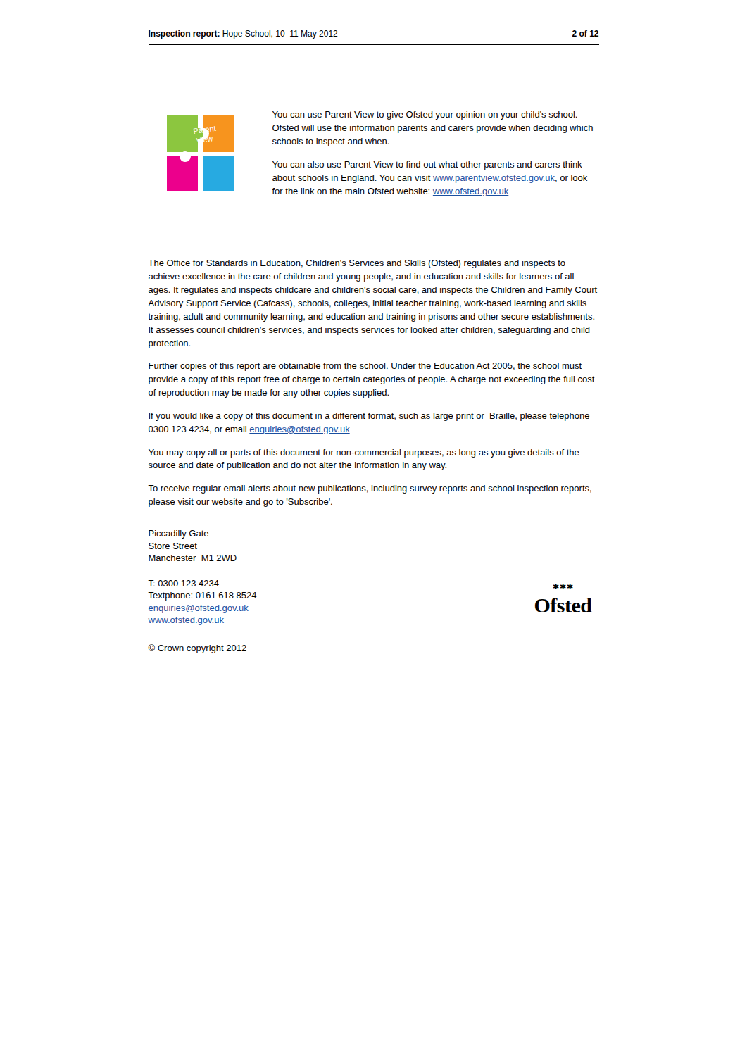Inspection report: Hope School, 10–11 May 2012
2 of 12
Parent View
You can use Parent View to give Ofsted your opinion on your child's school. Ofsted will use the information parents and carers provide when deciding which schools to inspect and when.
You can also use Parent View to find out what other parents and carers think about schools in England. You can visit www.parentview.ofsted.gov.uk, or look for the link on the main Ofsted website: www.ofsted.gov.uk
The Office for Standards in Education, Children's Services and Skills (Ofsted) regulates and inspects to achieve excellence in the care of children and young people, and in education and skills for learners of all ages. It regulates and inspects childcare and children's social care, and inspects the Children and Family Court Advisory Support Service (Cafcass), schools, colleges, initial teacher training, work-based learning and skills training, adult and community learning, and education and training in prisons and other secure establishments. It assesses council children's services, and inspects services for looked after children, safeguarding and child protection.
Further copies of this report are obtainable from the school. Under the Education Act 2005, the school must provide a copy of this report free of charge to certain categories of people. A charge not exceeding the full cost of reproduction may be made for any other copies supplied.
If you would like a copy of this document in a different format, such as large print or Braille, please telephone 0300 123 4234, or email enquiries@ofsted.gov.uk
You may copy all or parts of this document for non-commercial purposes, as long as you give details of the source and date of publication and do not alter the information in any way.
To receive regular email alerts about new publications, including survey reports and school inspection reports, please visit our website and go to 'Subscribe'.
Piccadilly Gate
Store Street
Manchester M1 2WD
T: 0300 123 4234
Textphone: 0161 618 8524
enquiries@ofsted.gov.uk
www.ofsted.gov.uk
✱✱✱
Ofsted
© Crown copyright 2012